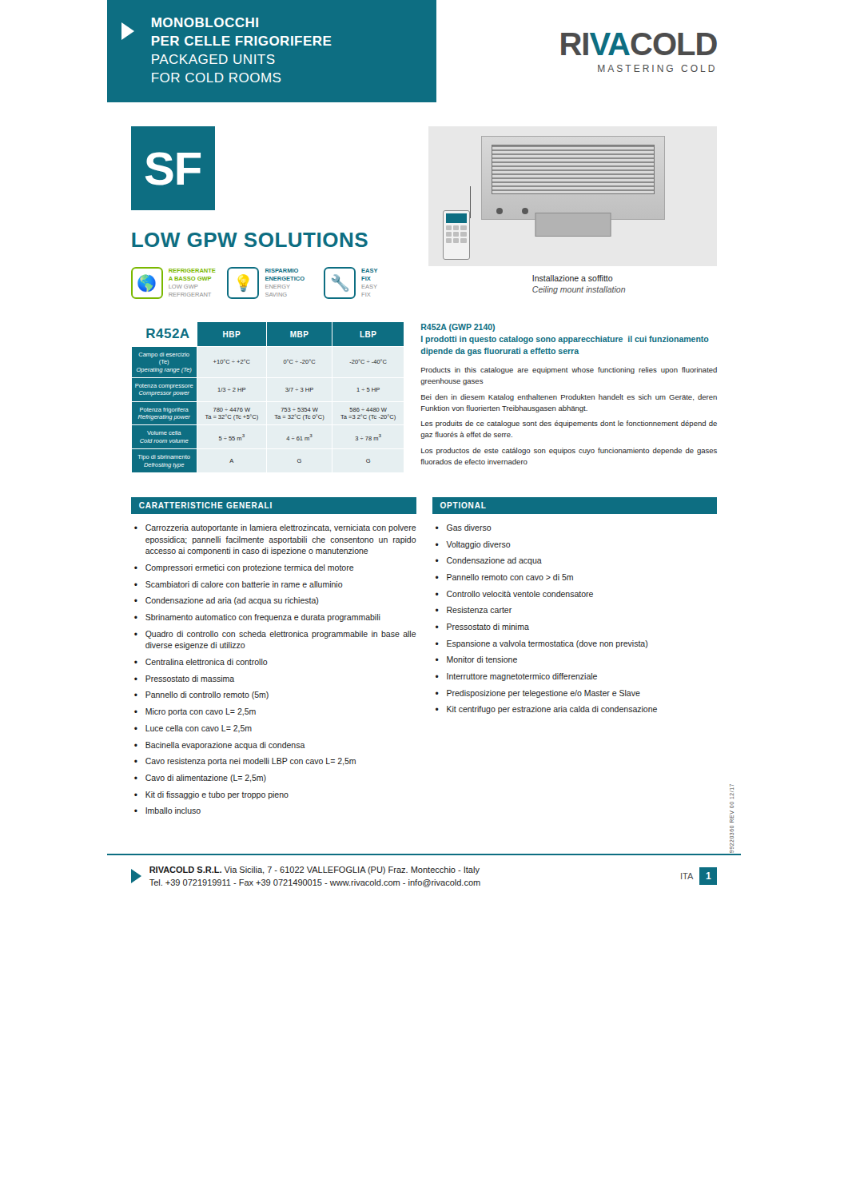MONOBLOCCHI
PER CELLE FRIGORIFERE
PACKAGED UNITS
FOR COLD ROOMS
RIVACOLD
MASTERING COLD
SF
LOW GPW SOLUTIONS
🌎
REFRIGERANTE
A BASSO GWP
LOW GWP
REFRIGERANT
💡
RISPARMIO
ENERGETICO
ENERGY
SAVING
🔧
EASY
FIX
EASY
FIX
Installazione a soffitto
Ceiling mount installation
| R452A | HBP | MBP | LBP |
| --- | --- | --- | --- |
| Campo di esercizio (Te) Operating range (Te) | +10°C ÷ +2°C | 0°C ÷ -20°C | -20°C ÷ -40°C |
| Potenza compressore Compressor power | 1/3 ÷ 2 HP | 3/7 ÷ 3 HP | 1 ÷ 5 HP |
| Potenza frigorifera Refrigerating power | 780 ÷ 4476 W Ta = 32°C (Tc +5°C) | 753 ÷ 5354 W Ta = 32°C (Tc 0°C) | 586 ÷ 4480 W Ta =3 2°C (Tc -20°C) |
| Volume cella Cold room volume | 5 ÷ 55 m 3 | 4 ÷ 61 m 3 | 3 ÷ 78 m 3 |
| Tipo di sbrinamento Defrosting type | A | G | G |
R452A (GWP 2140)
I prodotti in questo catalogo sono apparecchiature il cui funzionamento dipende da gas fluorurati a effetto serra
Products in this catalogue are equipment whose functioning relies upon fluorinated greenhouse gases
Bei den in diesem Katalog enthaltenen Produkten handelt es sich um Geräte, deren Funktion von fluorierten Treibhausgasen abhängt.
Les produits de ce catalogue sont des équipements dont le fonctionnement dépend de gaz fluorés à effet de serre.
Los productos de este catálogo son equipos cuyo funcionamiento depende de gases fluorados de efecto invernadero
CARATTERISTICHE GENERALI
Carrozzeria autoportante in lamiera elettrozincata, verniciata con polvere epossidica; pannelli facilmente asportabili che consentono un rapido accesso ai componenti in caso di ispezione o manutenzione
Compressori ermetici con protezione termica del motore
Scambiatori di calore con batterie in rame e alluminio
Condensazione ad aria (ad acqua su richiesta)
Sbrinamento automatico con frequenza e durata programmabili
Quadro di controllo con scheda elettronica programmabile in base alle diverse esigenze di utilizzo
Centralina elettronica di controllo
Pressostato di massima
Pannello di controllo remoto (5m)
Micro porta con cavo L= 2,5m
Luce cella con cavo L= 2,5m
Bacinella evaporazione acqua di condensa
Cavo resistenza porta nei modelli LBP con cavo L= 2,5m
Cavo di alimentazione (L= 2,5m)
Kit di fissaggio e tubo per troppo pieno
Imballo incluso
OPTIONAL
Gas diverso
Voltaggio diverso
Condensazione ad acqua
Pannello remoto con cavo > di 5m
Controllo velocità ventole condensatore
Resistenza carter
Pressostato di minima
Espansione a valvola termostatica (dove non prevista)
Monitor di tensione
Interruttore magnetotermico differenziale
Predisposizione per telegestione e/o Master e Slave
Kit centrifugo per estrazione aria calda di condensazione
99220360 REV 00 12/17
RIVACOLD S.R.L. Via Sicilia, 7 - 61022 VALLEFOGLIA (PU) Fraz. Montecchio - Italy
Tel. +39 0721919911 - Fax +39 0721490015 - www.rivacold.com - info@rivacold.com
ITA 1